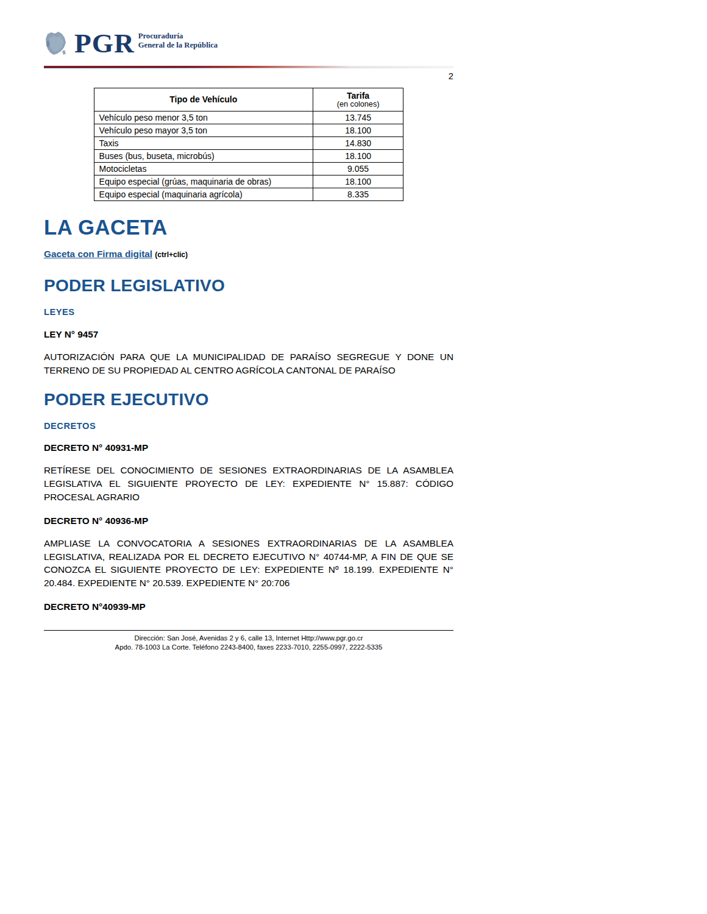PGR
Procuraduría
General de la República
2
| Tipo de Vehículo | Tarifa (en colones) |
| --- | --- |
| Vehículo peso menor 3,5 ton | 13.745 |
| Vehículo peso mayor 3,5 ton | 18.100 |
| Taxis | 14.830 |
| Buses (bus, buseta, microbús) | 18.100 |
| Motocicletas | 9.055 |
| Equipo especial (grúas, maquinaria de obras) | 18.100 |
| Equipo especial (maquinaria agrícola) | 8.335 |
LA GACETA
Gaceta con Firma digital (ctrl+clic)
PODER LEGISLATIVO
LEYES
LEY N° 9457
AUTORIZACIÓN PARA QUE LA MUNICIPALIDAD DE PARAÍSO SEGREGUE Y DONE UN TERRENO DE SU PROPIEDAD AL CENTRO AGRÍCOLA CANTONAL DE PARAÍSO
PODER EJECUTIVO
DECRETOS
DECRETO N° 40931-MP
RETÍRESE DEL CONOCIMIENTO DE SESIONES EXTRAORDINARIAS DE LA ASAMBLEA LEGISLATIVA EL SIGUIENTE PROYECTO DE LEY: EXPEDIENTE N° 15.887: CÓDIGO PROCESAL AGRARIO
DECRETO N° 40936-MP
AMPLIASE LA CONVOCATORIA A SESIONES EXTRAORDINARIAS DE LA ASAMBLEA LEGISLATIVA, REALIZADA POR EL DECRETO EJECUTIVO N° 40744-MP, A FIN DE QUE SE CONOZCA EL SIGUIENTE PROYECTO DE LEY: EXPEDIENTE Nº 18.199. EXPEDIENTE N° 20.484. EXPEDIENTE N° 20.539. EXPEDIENTE N° 20:706
DECRETO N°40939-MP
Dirección: San José, Avenidas 2 y 6, calle 13, Internet Http://www.pgr.go.cr
Apdo. 78-1003 La Corte. Teléfono 2243-8400, faxes 2233-7010, 2255-0997, 2222-5335